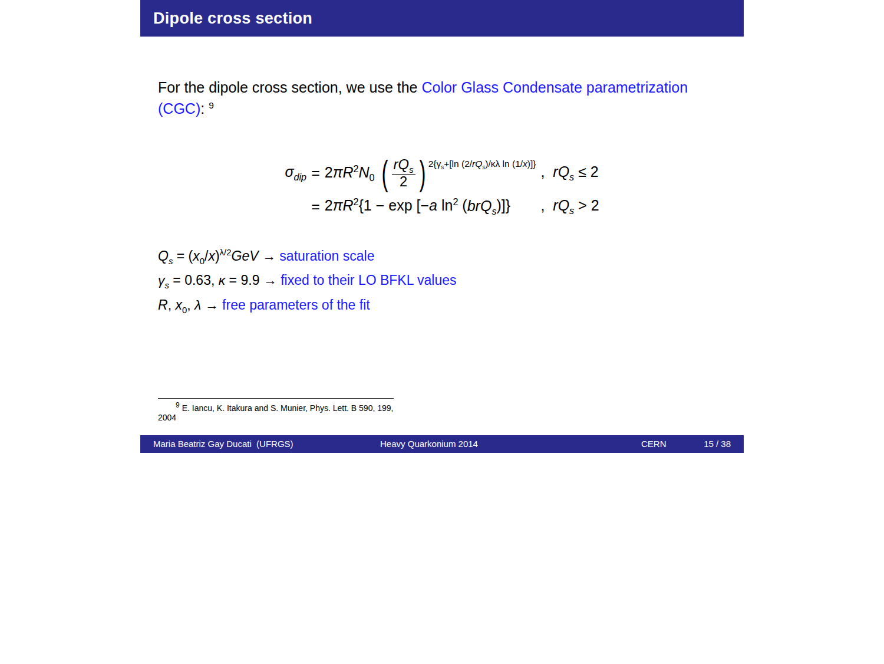Dipole cross section
For the dipole cross section, we use the Color Glass Condensate parametrization (CGC): 9
| σ dip | = | 2 πR 2 N 0 ( rQ s 2 ) 2{γ s +[ln (2/ rQ s )/κλ ln (1/ x )]} | , rQ s ≤ 2 |
| | = | 2 πR 2 {1 − exp [− a ln 2 ( brQ s )]} | , rQ s > 2 |
Qs = (x0/x)λ/2GeV → saturation scale
γs = 0.63, κ = 9.9 → fixed to their LO BFKL values
R, x0, λ → free parameters of the fit
9 E. Iancu, K. Itakura and S. Munier, Phys. Lett. B 590, 199, 2004
Maria Beatriz Gay Ducati (UFRGS)
Heavy Quarkonium 2014
CERN 15 / 38